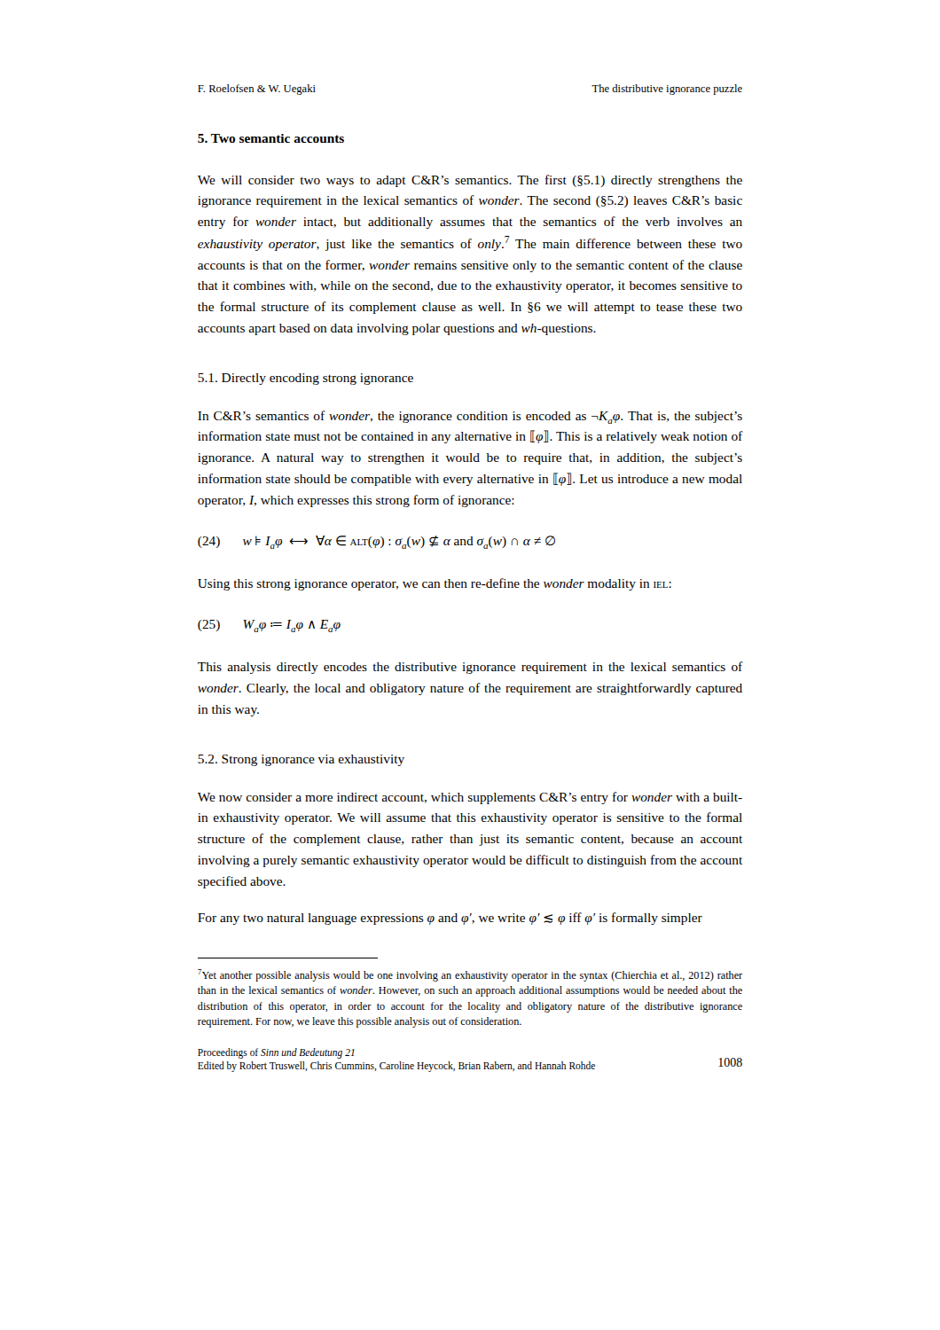F. Roelofsen & W. Uegaki
The distributive ignorance puzzle
5. Two semantic accounts
We will consider two ways to adapt C&R’s semantics. The first (§5.1) directly strengthens the ignorance requirement in the lexical semantics of wonder. The second (§5.2) leaves C&R’s basic entry for wonder intact, but additionally assumes that the semantics of the verb involves an exhaustivity operator, just like the semantics of only.7 The main difference between these two accounts is that on the former, wonder remains sensitive only to the semantic content of the clause that it combines with, while on the second, due to the exhaustivity operator, it becomes sensitive to the formal structure of its complement clause as well. In §6 we will attempt to tease these two accounts apart based on data involving polar questions and wh-questions.
5.1. Directly encoding strong ignorance
In C&R’s semantics of wonder, the ignorance condition is encoded as ¬Kaφ. That is, the subject’s information state must not be contained in any alternative in ⟦φ⟧. This is a relatively weak notion of ignorance. A natural way to strengthen it would be to require that, in addition, the subject’s information state should be compatible with every alternative in ⟦φ⟧. Let us introduce a new modal operator, I, which expresses this strong form of ignorance:
(24)
w ⊧ Iaφ ⟷ ∀α ∈ alt(φ) : σa(w) ⊈ α and σa(w) ∩ α ≠ ∅
Using this strong ignorance operator, we can then re-define the wonder modality in iel:
(25)
Waφ ≔ Iaφ ∧ Eaφ
This analysis directly encodes the distributive ignorance requirement in the lexical semantics of wonder. Clearly, the local and obligatory nature of the requirement are straightforwardly captured in this way.
5.2. Strong ignorance via exhaustivity
We now consider a more indirect account, which supplements C&R’s entry for wonder with a built-in exhaustivity operator. We will assume that this exhaustivity operator is sensitive to the formal structure of the complement clause, rather than just its semantic content, because an account involving a purely semantic exhaustivity operator would be difficult to distinguish from the account specified above.
For any two natural language expressions φ and φ′, we write φ′ ≲ φ iff φ′ is formally simpler
7 Yet another possible analysis would be one involving an exhaustivity operator in the syntax (Chierchia et al., 2012) rather than in the lexical semantics of wonder. However, on such an approach additional assumptions would be needed about the distribution of this operator, in order to account for the locality and obligatory nature of the distributive ignorance requirement. For now, we leave this possible analysis out of consideration.
Proceedings of Sinn und Bedeutung 21
Edited by Robert Truswell, Chris Cummins, Caroline Heycock, Brian Rabern, and Hannah Rohde
1008